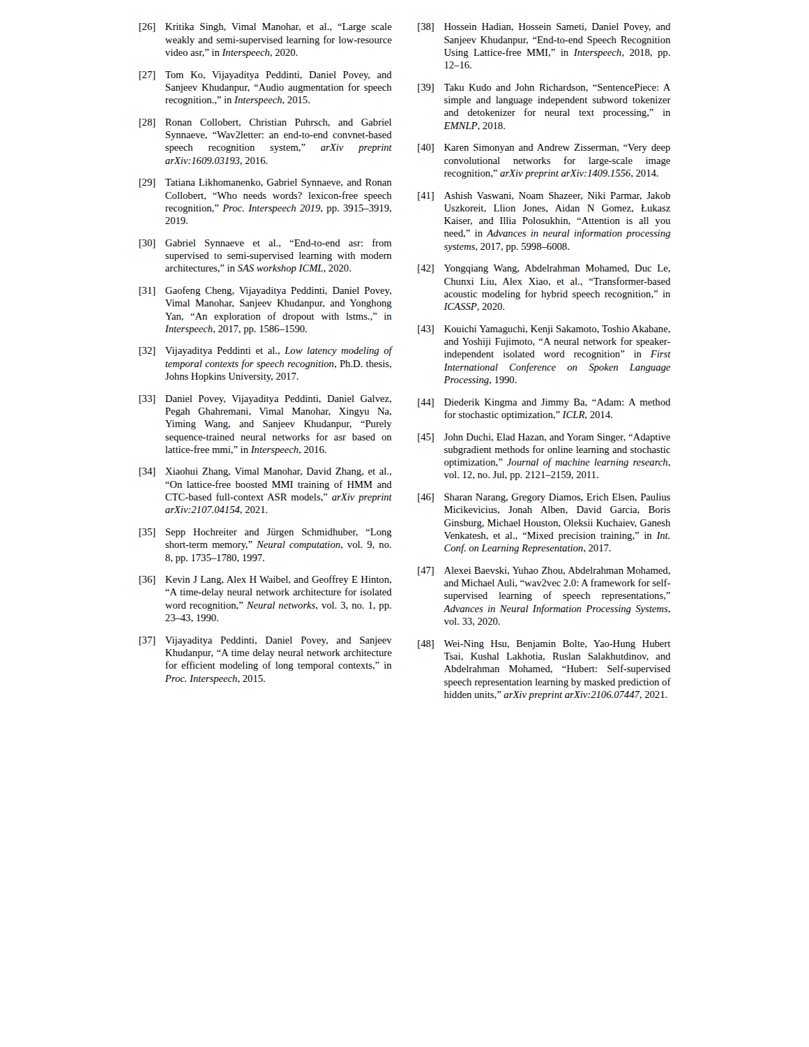[26] Kritika Singh, Vimal Manohar, et al., “Large scale weakly and semi-supervised learning for low-resource video asr,” in Interspeech, 2020.
[27] Tom Ko, Vijayaditya Peddinti, Daniel Povey, and Sanjeev Khudanpur, “Audio augmentation for speech recognition.,” in Interspeech, 2015.
[28] Ronan Collobert, Christian Puhrsch, and Gabriel Synnaeve, “Wav2letter: an end-to-end convnet-based speech recognition system,” arXiv preprint arXiv:1609.03193, 2016.
[29] Tatiana Likhomanenko, Gabriel Synnaeve, and Ronan Collobert, “Who needs words? lexicon-free speech recognition,” Proc. Interspeech 2019, pp. 3915–3919, 2019.
[30] Gabriel Synnaeve et al., “End-to-end asr: from supervised to semi-supervised learning with modern architectures,” in SAS workshop ICML, 2020.
[31] Gaofeng Cheng, Vijayaditya Peddinti, Daniel Povey, Vimal Manohar, Sanjeev Khudanpur, and Yonghong Yan, “An exploration of dropout with lstms.,” in Interspeech, 2017, pp. 1586–1590.
[32] Vijayaditya Peddinti et al., Low latency modeling of temporal contexts for speech recognition, Ph.D. thesis, Johns Hopkins University, 2017.
[33] Daniel Povey, Vijayaditya Peddinti, Daniel Galvez, Pegah Ghahremani, Vimal Manohar, Xingyu Na, Yiming Wang, and Sanjeev Khudanpur, “Purely sequence-trained neural networks for asr based on lattice-free mmi,” in Interspeech, 2016.
[34] Xiaohui Zhang, Vimal Manohar, David Zhang, et al., “On lattice-free boosted MMI training of HMM and CTC-based full-context ASR models,” arXiv preprint arXiv:2107.04154, 2021.
[35] Sepp Hochreiter and Jürgen Schmidhuber, “Long short-term memory,” Neural computation, vol. 9, no. 8, pp. 1735–1780, 1997.
[36] Kevin J Lang, Alex H Waibel, and Geoffrey E Hinton, “A time-delay neural network architecture for isolated word recognition,” Neural networks, vol. 3, no. 1, pp. 23–43, 1990.
[37] Vijayaditya Peddinti, Daniel Povey, and Sanjeev Khudanpur, “A time delay neural network architecture for efficient modeling of long temporal contexts,” in Proc. Interspeech, 2015.
[38] Hossein Hadian, Hossein Sameti, Daniel Povey, and Sanjeev Khudanpur, “End-to-end Speech Recognition Using Lattice-free MMI,” in Interspeech, 2018, pp. 12–16.
[39] Taku Kudo and John Richardson, “SentencePiece: A simple and language independent subword tokenizer and detokenizer for neural text processing,” in EMNLP, 2018.
[40] Karen Simonyan and Andrew Zisserman, “Very deep convolutional networks for large-scale image recognition,” arXiv preprint arXiv:1409.1556, 2014.
[41] Ashish Vaswani, Noam Shazeer, Niki Parmar, Jakob Uszkoreit, Llion Jones, Aidan N Gomez, Łukasz Kaiser, and Illia Polosukhin, “Attention is all you need,” in Advances in neural information processing systems, 2017, pp. 5998–6008.
[42] Yongqiang Wang, Abdelrahman Mohamed, Duc Le, Chunxi Liu, Alex Xiao, et al., “Transformer-based acoustic modeling for hybrid speech recognition,” in ICASSP, 2020.
[43] Kouichi Yamaguchi, Kenji Sakamoto, Toshio Akabane, and Yoshiji Fujimoto, “A neural network for speaker-independent isolated word recognition” in First International Conference on Spoken Language Processing, 1990.
[44] Diederik Kingma and Jimmy Ba, “Adam: A method for stochastic optimization,” ICLR, 2014.
[45] John Duchi, Elad Hazan, and Yoram Singer, “Adaptive subgradient methods for online learning and stochastic optimization,” Journal of machine learning research, vol. 12, no. Jul, pp. 2121–2159, 2011.
[46] Sharan Narang, Gregory Diamos, Erich Elsen, Paulius Micikevicius, Jonah Alben, David Garcia, Boris Ginsburg, Michael Houston, Oleksii Kuchaiev, Ganesh Venkatesh, et al., “Mixed precision training,” in Int. Conf. on Learning Representation, 2017.
[47] Alexei Baevski, Yuhao Zhou, Abdelrahman Mohamed, and Michael Auli, “wav2vec 2.0: A framework for self-supervised learning of speech representations,” Advances in Neural Information Processing Systems, vol. 33, 2020.
[48] Wei-Ning Hsu, Benjamin Bolte, Yao-Hung Hubert Tsai, Kushal Lakhotia, Ruslan Salakhutdinov, and Abdelrahman Mohamed, “Hubert: Self-supervised speech representation learning by masked prediction of hidden units,” arXiv preprint arXiv:2106.07447, 2021.